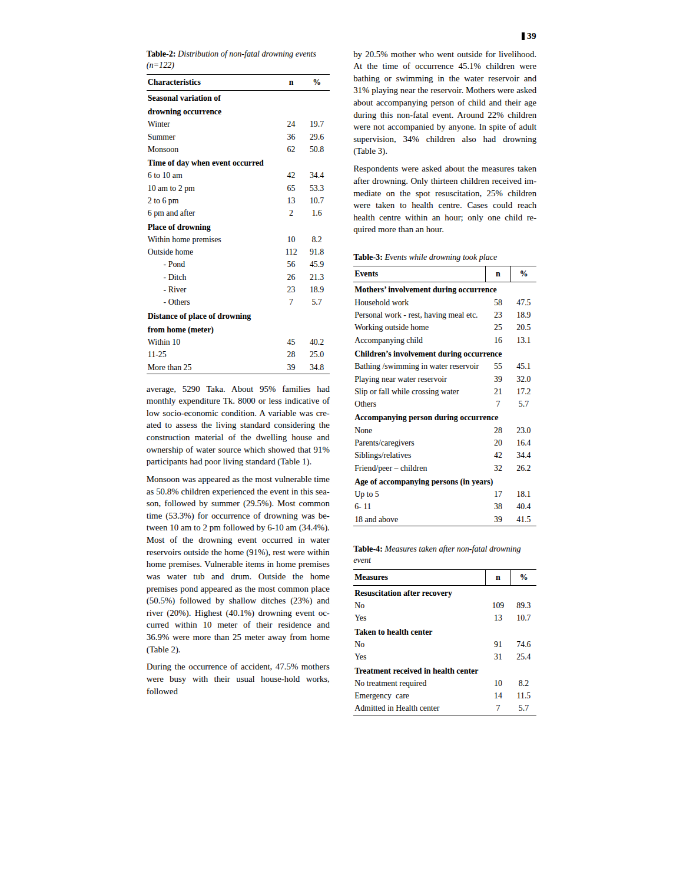39
Table-2: Distribution of non-fatal drowning events (n=122)
| Characteristics | n | % |
| --- | --- | --- |
| Seasonal variation of |
| drowning occurrence |
| Winter | 24 | 19.7 |
| Summer | 36 | 29.6 |
| Monsoon | 62 | 50.8 |
| Time of day when event occurred |
| 6 to 10 am | 42 | 34.4 |
| 10 am to 2 pm | 65 | 53.3 |
| 2 to 6 pm | 13 | 10.7 |
| 6 pm and after | 2 | 1.6 |
| Place of drowning |
| Within home premises | 10 | 8.2 |
| Outside home | 112 | 91.8 |
| - Pond | 56 | 45.9 |
| - Ditch | 26 | 21.3 |
| - River | 23 | 18.9 |
| - Others | 7 | 5.7 |
| Distance of place of drowning |
| from home (meter) |
| Within 10 | 45 | 40.2 |
| 11-25 | 28 | 25.0 |
| More than 25 | 39 | 34.8 |
average, 5290 Taka. About 95% families had monthly expenditure Tk. 8000 or less indicative of low socio-economic condition. A variable was created to assess the living standard considering the construction material of the dwelling house and ownership of water source which showed that 91% participants had poor living standard (Table 1).
Monsoon was appeared as the most vulnerable time as 50.8% children experienced the event in this season, followed by summer (29.5%). Most common time (53.3%) for occurrence of drowning was between 10 am to 2 pm followed by 6-10 am (34.4%). Most of the drowning event occurred in water reservoirs outside the home (91%), rest were within home premises. Vulnerable items in home premises was water tub and drum. Outside the home premises pond appeared as the most common place (50.5%) followed by shallow ditches (23%) and river (20%). Highest (40.1%) drowning event occurred within 10 meter of their residence and 36.9% were more than 25 meter away from home (Table 2).
During the occurrence of accident, 47.5% mothers were busy with their usual house-hold works, followed
by 20.5% mother who went outside for livelihood. At the time of occurrence 45.1% children were bathing or swimming in the water reservoir and 31% playing near the reservoir. Mothers were asked about accompanying person of child and their age during this non-fatal event. Around 22% children were not accompanied by anyone. In spite of adult supervision, 34% children also had drowning (Table 3).
Respondents were asked about the measures taken after drowning. Only thirteen children received immediate on the spot resuscitation, 25% children were taken to health centre. Cases could reach health centre within an hour; only one child required more than an hour.
Table-3: Events while drowning took place
| Events | n | % |
| --- | --- | --- |
| Mothers’ involvement during occurrence |
| Household work | 58 | 47.5 |
| Personal work - rest, having meal etc. | 23 | 18.9 |
| Working outside home | 25 | 20.5 |
| Accompanying child | 16 | 13.1 |
| Children’s involvement during occurrence |
| Bathing /swimming in water reservoir | 55 | 45.1 |
| Playing near water reservoir | 39 | 32.0 |
| Slip or fall while crossing water | 21 | 17.2 |
| Others | 7 | 5.7 |
| Accompanying person during occurrence |
| None | 28 | 23.0 |
| Parents/caregivers | 20 | 16.4 |
| Siblings/relatives | 42 | 34.4 |
| Friend/peer – children | 32 | 26.2 |
| Age of accompanying persons (in years) |
| Up to 5 | 17 | 18.1 |
| 6- 11 | 38 | 40.4 |
| 18 and above | 39 | 41.5 |
Table-4: Measures taken after non-fatal drowning event
| Measures | n | % |
| --- | --- | --- |
| Resuscitation after recovery |
| No | 109 | 89.3 |
| Yes | 13 | 10.7 |
| Taken to health center |
| No | 91 | 74.6 |
| Yes | 31 | 25.4 |
| Treatment received in health center |
| No treatment required | 10 | 8.2 |
| Emergency care | 14 | 11.5 |
| Admitted in Health center | 7 | 5.7 |